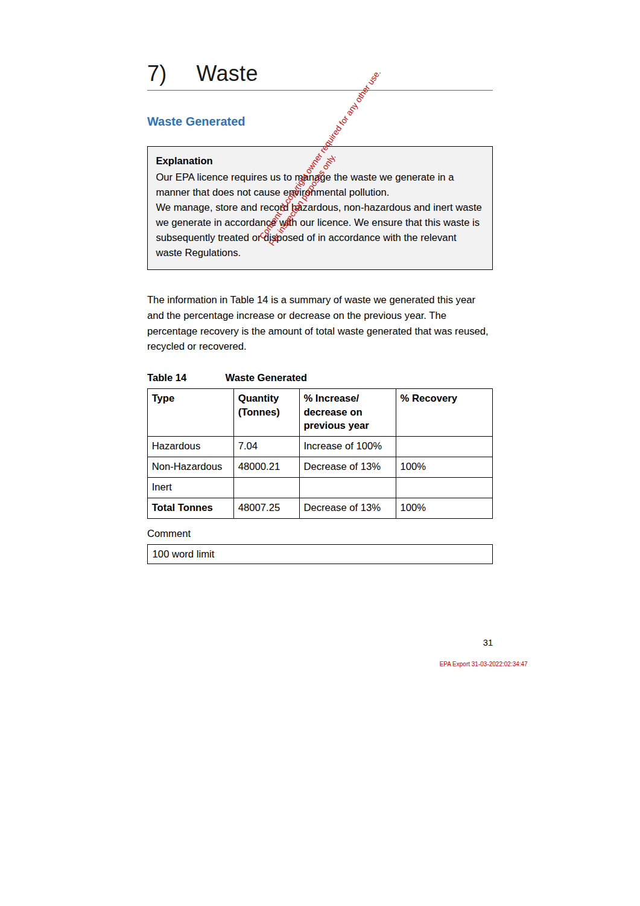7) Waste
Waste Generated
Explanation
Our EPA licence requires us to manage the waste we generate in a manner that does not cause environmental pollution.
We manage, store and record hazardous, non-hazardous and inert waste we generate in accordance with our licence. We ensure that this waste is subsequently treated or disposed of in accordance with the relevant waste Regulations.
The information in Table 14 is a summary of waste we generated this year and the percentage increase or decrease on the previous year. The percentage recovery is the amount of total waste generated that was reused, recycled or recovered.
Table 14 Waste Generated
| Type | Quantity (Tonnes) | % Increase/ decrease on previous year | % Recovery |
| --- | --- | --- | --- |
| Hazardous | 7.04 | Increase of 100% | |
| Non-Hazardous | 48000.21 | Decrease of 13% | 100% |
| Inert | | | |
| Total Tonnes | 48007.25 | Decrease of 13% | 100% |
Comment
100 word limit
Consent of copyright owner required for any other use.
For inspection purposes only.
31
EPA Export 31-03-2022:02:34:47